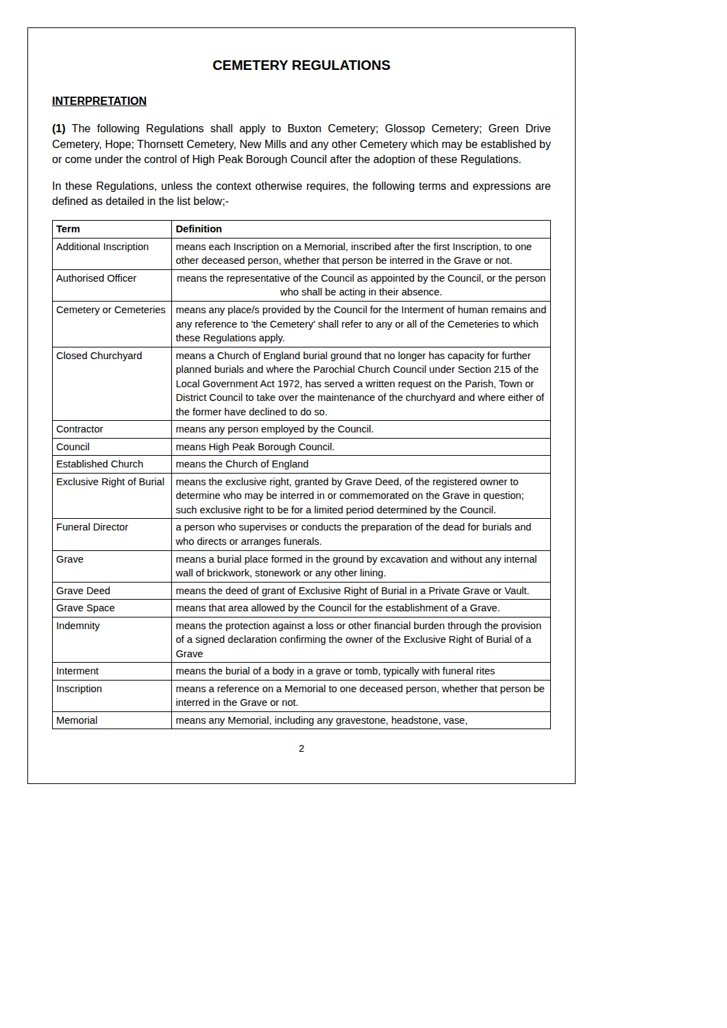CEMETERY REGULATIONS
INTERPRETATION
(1) The following Regulations shall apply to Buxton Cemetery; Glossop Cemetery; Green Drive Cemetery, Hope; Thornsett Cemetery, New Mills and any other Cemetery which may be established by or come under the control of High Peak Borough Council after the adoption of these Regulations.
In these Regulations, unless the context otherwise requires, the following terms and expressions are defined as detailed in the list below;-
| Term | Definition |
| --- | --- |
| Additional Inscription | means each Inscription on a Memorial, inscribed after the first Inscription, to one other deceased person, whether that person be interred in the Grave or not. |
| Authorised Officer | means the representative of the Council as appointed by the Council, or the person who shall be acting in their absence. |
| Cemetery or Cemeteries | means any place/s provided by the Council for the Interment of human remains and any reference to 'the Cemetery' shall refer to any or all of the Cemeteries to which these Regulations apply. |
| Closed Churchyard | means a Church of England burial ground that no longer has capacity for further planned burials and where the Parochial Church Council under Section 215 of the Local Government Act 1972, has served a written request on the Parish, Town or District Council to take over the maintenance of the churchyard and where either of the former have declined to do so. |
| Contractor | means any person employed by the Council. |
| Council | means High Peak Borough Council. |
| Established Church | means the Church of England |
| Exclusive Right of Burial | means the exclusive right, granted by Grave Deed, of the registered owner to determine who may be interred in or commemorated on the Grave in question; such exclusive right to be for a limited period determined by the Council. |
| Funeral Director | a person who supervises or conducts the preparation of the dead for burials and who directs or arranges funerals. |
| Grave | means a burial place formed in the ground by excavation and without any internal wall of brickwork, stonework or any other lining. |
| Grave Deed | means the deed of grant of Exclusive Right of Burial in a Private Grave or Vault. |
| Grave Space | means that area allowed by the Council for the establishment of a Grave. |
| Indemnity | means the protection against a loss or other financial burden through the provision of a signed declaration confirming the owner of the Exclusive Right of Burial of a Grave |
| Interment | means the burial of a body in a grave or tomb, typically with funeral rites |
| Inscription | means a reference on a Memorial to one deceased person, whether that person be interred in the Grave or not. |
| Memorial | means any Memorial, including any gravestone, headstone, vase, |
2